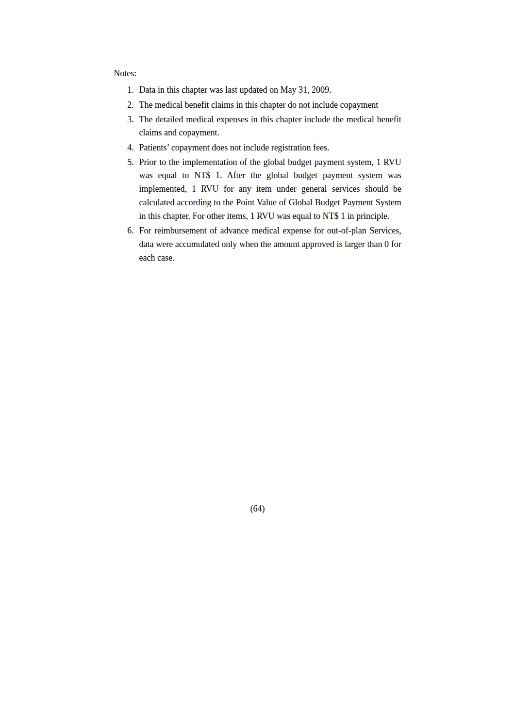Notes:
Data in this chapter was last updated on May 31, 2009.
The medical benefit claims in this chapter do not include copayment
The detailed medical expenses in this chapter include the medical benefit claims and copayment.
Patients’ copayment does not include registration fees.
Prior to the implementation of the global budget payment system, 1 RVU was equal to NT$ 1. After the global budget payment system was implemented, 1 RVU for any item under general services should be calculated according to the Point Value of Global Budget Payment System in this chapter. For other items, 1 RVU was equal to NT$ 1 in principle.
For reimbursement of advance medical expense for out-of-plan Services, data were accumulated only when the amount approved is larger than 0 for each case.
(64)